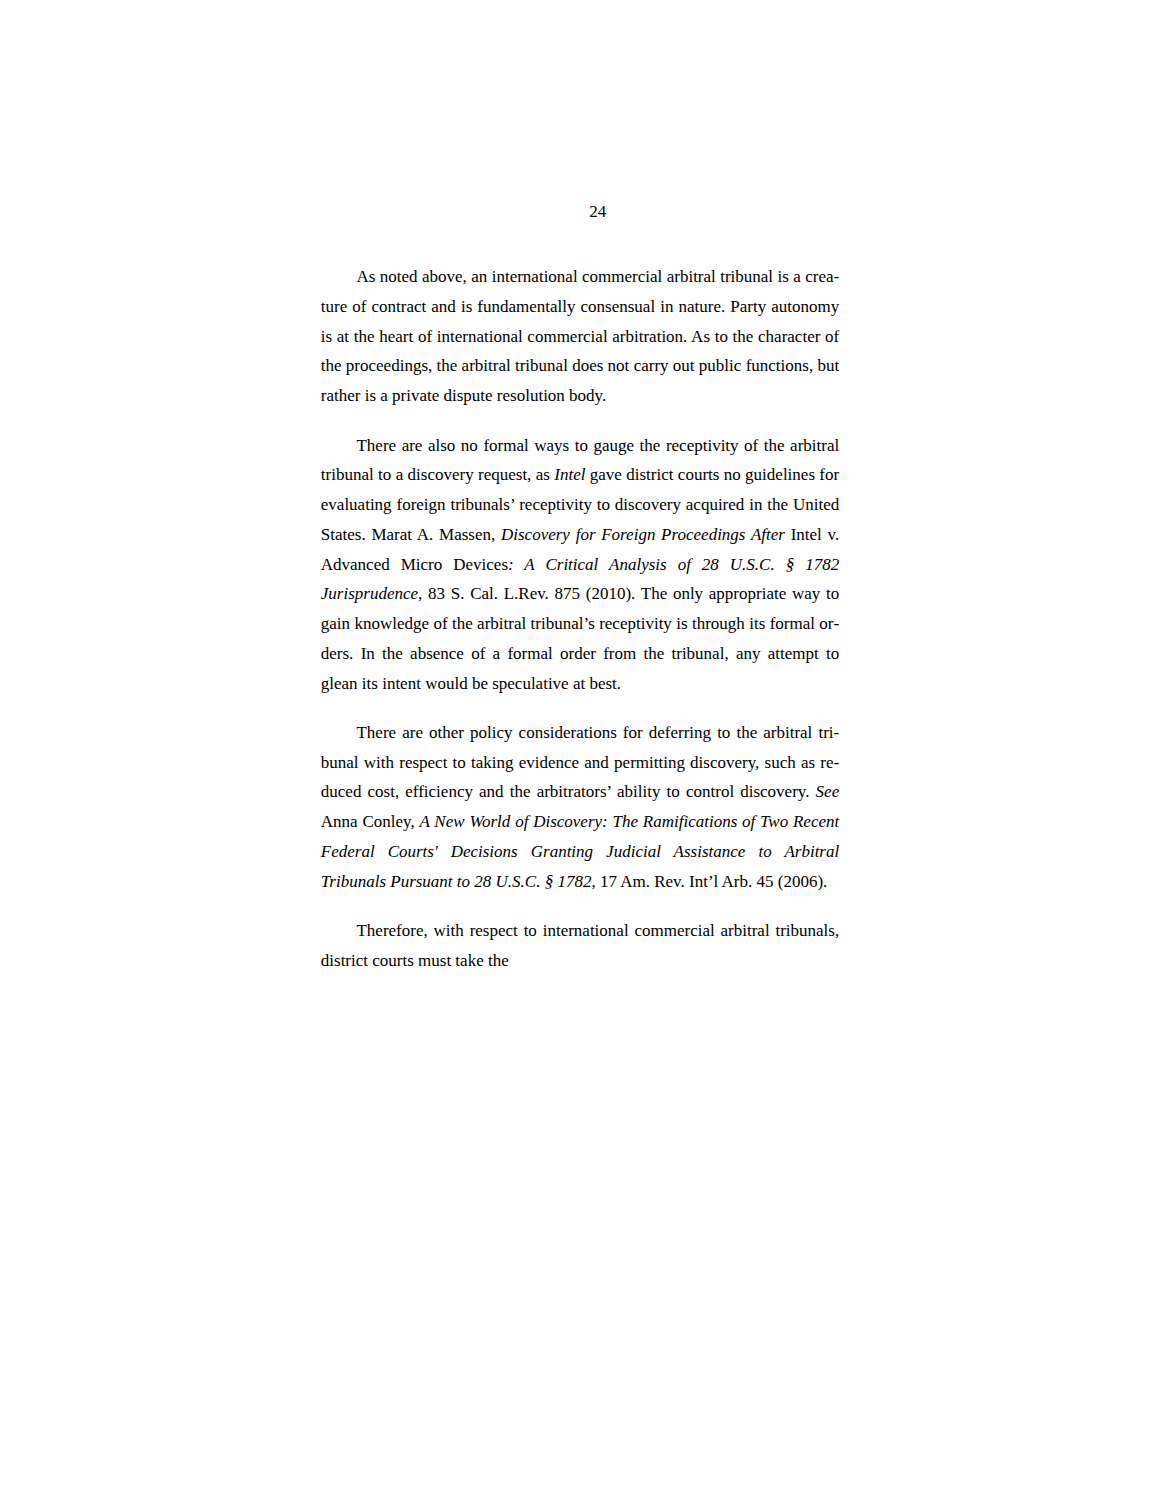24
As noted above, an international commercial arbitral tribunal is a creature of contract and is fundamentally consensual in nature. Party autonomy is at the heart of international commercial arbitration. As to the character of the proceedings, the arbitral tribunal does not carry out public functions, but rather is a private dispute resolution body.
There are also no formal ways to gauge the receptivity of the arbitral tribunal to a discovery request, as Intel gave district courts no guidelines for evaluating foreign tribunals’ receptivity to discovery acquired in the United States. Marat A. Massen, Discovery for Foreign Proceedings After Intel v. Advanced Micro Devices: A Critical Analysis of 28 U.S.C. § 1782 Jurisprudence, 83 S. Cal. L.Rev. 875 (2010). The only appropriate way to gain knowledge of the arbitral tribunal’s receptivity is through its formal orders. In the absence of a formal order from the tribunal, any attempt to glean its intent would be speculative at best.
There are other policy considerations for deferring to the arbitral tribunal with respect to taking evidence and permitting discovery, such as reduced cost, efficiency and the arbitrators’ ability to control discovery. See Anna Conley, A New World of Discovery: The Ramifications of Two Recent Federal Courts' Decisions Granting Judicial Assistance to Arbitral Tribunals Pursuant to 28 U.S.C. § 1782, 17 Am. Rev. Int’l Arb. 45 (2006).
Therefore, with respect to international commercial arbitral tribunals, district courts must take the